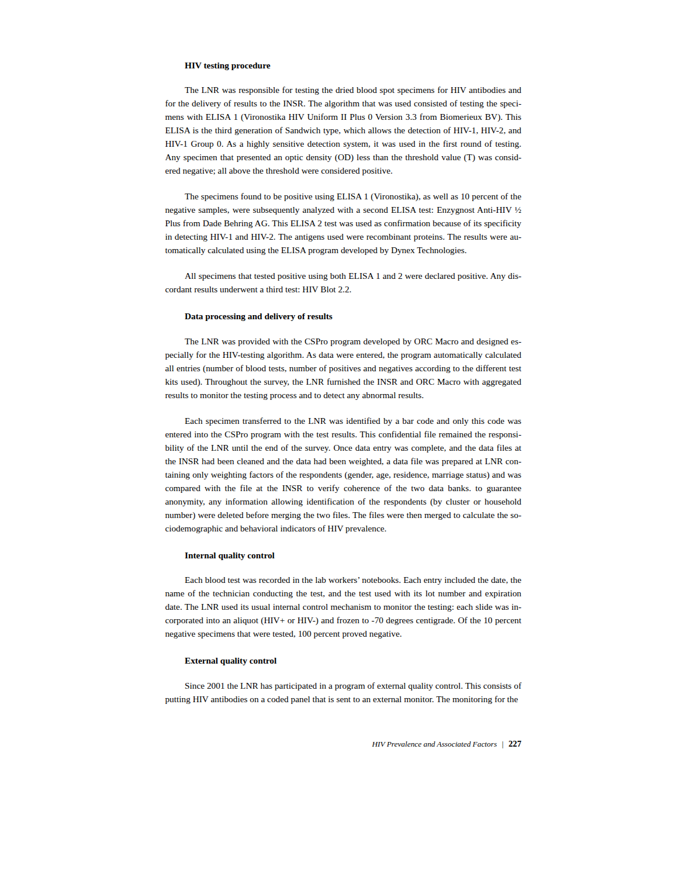HIV testing procedure
The LNR was responsible for testing the dried blood spot specimens for HIV antibodies and for the delivery of results to the INSR. The algorithm that was used consisted of testing the specimens with ELISA 1 (Vironostika HIV Uniform II Plus 0 Version 3.3 from Biomerieux BV). This ELISA is the third generation of Sandwich type, which allows the detection of HIV-1, HIV-2, and HIV-1 Group 0. As a highly sensitive detection system, it was used in the first round of testing. Any specimen that presented an optic density (OD) less than the threshold value (T) was considered negative; all above the threshold were considered positive.
The specimens found to be positive using ELISA 1 (Vironostika), as well as 10 percent of the negative samples, were subsequently analyzed with a second ELISA test: Enzygnost Anti-HIV ½ Plus from Dade Behring AG. This ELISA 2 test was used as confirmation because of its specificity in detecting HIV-1 and HIV-2. The antigens used were recombinant proteins. The results were automatically calculated using the ELISA program developed by Dynex Technologies.
All specimens that tested positive using both ELISA 1 and 2 were declared positive. Any discordant results underwent a third test: HIV Blot 2.2.
Data processing and delivery of results
The LNR was provided with the CSPro program developed by ORC Macro and designed especially for the HIV-testing algorithm. As data were entered, the program automatically calculated all entries (number of blood tests, number of positives and negatives according to the different test kits used). Throughout the survey, the LNR furnished the INSR and ORC Macro with aggregated results to monitor the testing process and to detect any abnormal results.
Each specimen transferred to the LNR was identified by a bar code and only this code was entered into the CSPro program with the test results. This confidential file remained the responsibility of the LNR until the end of the survey. Once data entry was complete, and the data files at the INSR had been cleaned and the data had been weighted, a data file was prepared at LNR containing only weighting factors of the respondents (gender, age, residence, marriage status) and was compared with the file at the INSR to verify coherence of the two data banks. to guarantee anonymity, any information allowing identification of the respondents (by cluster or household number) were deleted before merging the two files. The files were then merged to calculate the sociodemographic and behavioral indicators of HIV prevalence.
Internal quality control
Each blood test was recorded in the lab workers’ notebooks. Each entry included the date, the name of the technician conducting the test, and the test used with its lot number and expiration date. The LNR used its usual internal control mechanism to monitor the testing: each slide was incorporated into an aliquot (HIV+ or HIV-) and frozen to -70 degrees centigrade. Of the 10 percent negative specimens that were tested, 100 percent proved negative.
External quality control
Since 2001 the LNR has participated in a program of external quality control. This consists of putting HIV antibodies on a coded panel that is sent to an external monitor. The monitoring for the
HIV Prevalence and Associated Factors|227